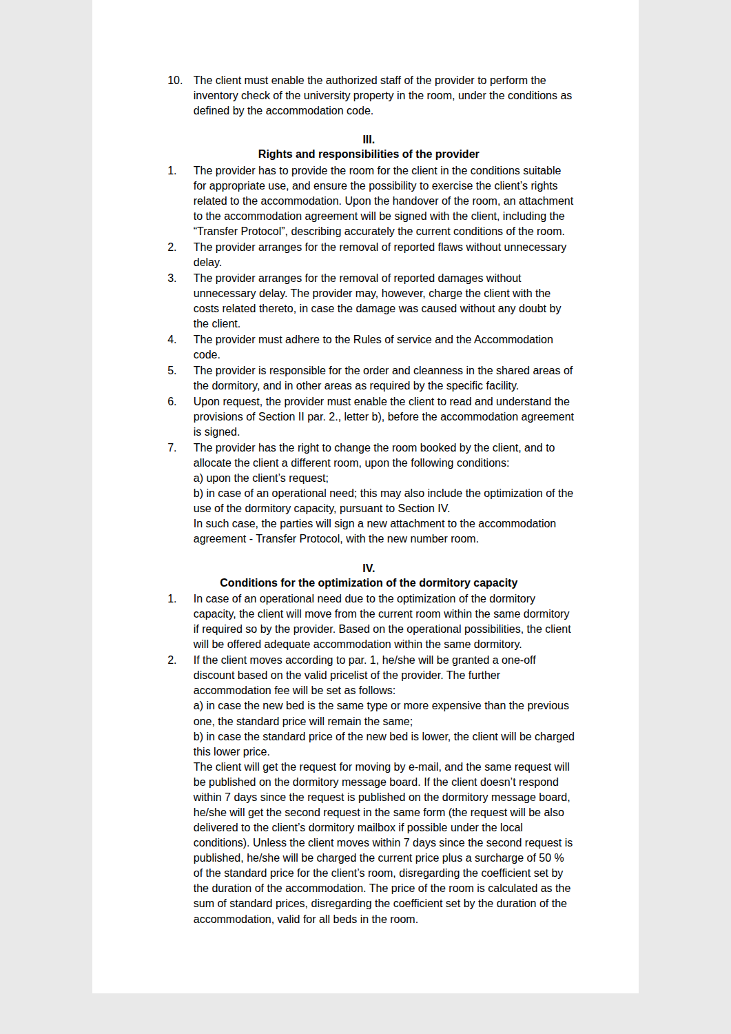The client must enable the authorized staff of the provider to perform the inventory check of the university property in the room, under the conditions as defined by the accommodation code.
III.
Rights and responsibilities of the provider
The provider has to provide the room for the client in the conditions suitable for appropriate use, and ensure the possibility to exercise the client’s rights related to the accommodation. Upon the handover of the room, an attachment to the accommodation agreement will be signed with the client, including the “Transfer Protocol”, describing accurately the current conditions of the room.
The provider arranges for the removal of reported flaws without unnecessary delay.
The provider arranges for the removal of reported damages without unnecessary delay. The provider may, however, charge the client with the costs related thereto, in case the damage was caused without any doubt by the client.
The provider must adhere to the Rules of service and the Accommodation code.
The provider is responsible for the order and cleanness in the shared areas of the dormitory, and in other areas as required by the specific facility.
Upon request, the provider must enable the client to read and understand the provisions of Section II par. 2., letter b), before the accommodation agreement is signed.
The provider has the right to change the room booked by the client, and to allocate the client a different room, upon the following conditions: a) upon the client’s request; b) in case of an operational need; this may also include the optimization of the use of the dormitory capacity, pursuant to Section IV. In such case, the parties will sign a new attachment to the accommodation agreement - Transfer Protocol, with the new number room.
IV.
Conditions for the optimization of the dormitory capacity
In case of an operational need due to the optimization of the dormitory capacity, the client will move from the current room within the same dormitory if required so by the provider. Based on the operational possibilities, the client will be offered adequate accommodation within the same dormitory.
If the client moves according to par. 1, he/she will be granted a one-off discount based on the valid pricelist of the provider. The further accommodation fee will be set as follows: a) in case the new bed is the same type or more expensive than the previous one, the standard price will remain the same; b) in case the standard price of the new bed is lower, the client will be charged this lower price. The client will get the request for moving by e-mail, and the same request will be published on the dormitory message board. If the client doesn’t respond within 7 days since the request is published on the dormitory message board, he/she will get the second request in the same form (the request will be also delivered to the client’s dormitory mailbox if possible under the local conditions). Unless the client moves within 7 days since the second request is published, he/she will be charged the current price plus a surcharge of 50 % of the standard price for the client’s room, disregarding the coefficient set by the duration of the accommodation. The price of the room is calculated as the sum of standard prices, disregarding the coefficient set by the duration of the accommodation, valid for all beds in the room.